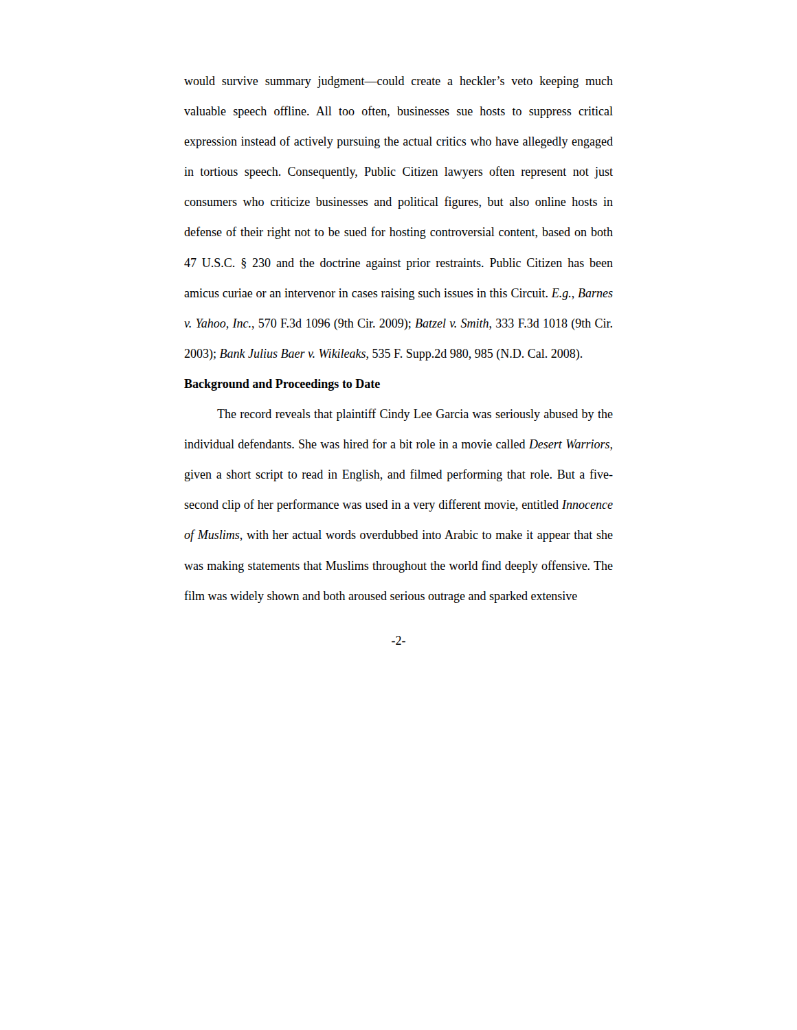would survive summary judgment—could create a heckler’s veto keeping much valuable speech offline. All too often, businesses sue hosts to suppress critical expression instead of actively pursuing the actual critics who have allegedly engaged in tortious speech. Consequently, Public Citizen lawyers often represent not just consumers who criticize businesses and political figures, but also online hosts in defense of their right not to be sued for hosting controversial content, based on both 47 U.S.C. § 230 and the doctrine against prior restraints. Public Citizen has been amicus curiae or an intervenor in cases raising such issues in this Circuit. E.g., Barnes v. Yahoo, Inc., 570 F.3d 1096 (9th Cir. 2009); Batzel v. Smith, 333 F.3d 1018 (9th Cir. 2003); Bank Julius Baer v. Wikileaks, 535 F. Supp.2d 980, 985 (N.D. Cal. 2008).
Background and Proceedings to Date
The record reveals that plaintiff Cindy Lee Garcia was seriously abused by the individual defendants. She was hired for a bit role in a movie called Desert Warriors, given a short script to read in English, and filmed performing that role. But a five-second clip of her performance was used in a very different movie, entitled Innocence of Muslims, with her actual words overdubbed into Arabic to make it appear that she was making statements that Muslims throughout the world find deeply offensive. The film was widely shown and both aroused serious outrage and sparked extensive
-2-